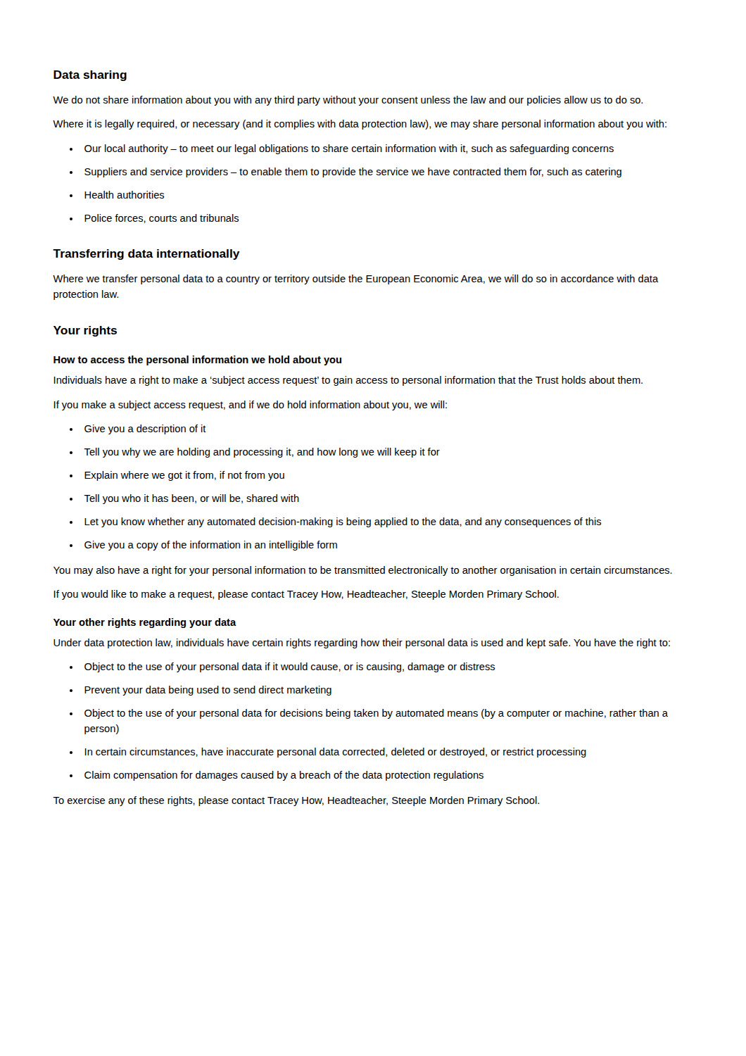Data sharing
We do not share information about you with any third party without your consent unless the law and our policies allow us to do so.
Where it is legally required, or necessary (and it complies with data protection law), we may share personal information about you with:
Our local authority – to meet our legal obligations to share certain information with it, such as safeguarding concerns
Suppliers and service providers – to enable them to provide the service we have contracted them for, such as catering
Health authorities
Police forces, courts and tribunals
Transferring data internationally
Where we transfer personal data to a country or territory outside the European Economic Area, we will do so in accordance with data protection law.
Your rights
How to access the personal information we hold about you
Individuals have a right to make a ‘subject access request’ to gain access to personal information that the Trust holds about them.
If you make a subject access request, and if we do hold information about you, we will:
Give you a description of it
Tell you why we are holding and processing it, and how long we will keep it for
Explain where we got it from, if not from you
Tell you who it has been, or will be, shared with
Let you know whether any automated decision-making is being applied to the data, and any consequences of this
Give you a copy of the information in an intelligible form
You may also have a right for your personal information to be transmitted electronically to another organisation in certain circumstances.
If you would like to make a request, please contact Tracey How, Headteacher, Steeple Morden Primary School.
Your other rights regarding your data
Under data protection law, individuals have certain rights regarding how their personal data is used and kept safe. You have the right to:
Object to the use of your personal data if it would cause, or is causing, damage or distress
Prevent your data being used to send direct marketing
Object to the use of your personal data for decisions being taken by automated means (by a computer or machine, rather than a person)
In certain circumstances, have inaccurate personal data corrected, deleted or destroyed, or restrict processing
Claim compensation for damages caused by a breach of the data protection regulations
To exercise any of these rights, please contact Tracey How, Headteacher, Steeple Morden Primary School.